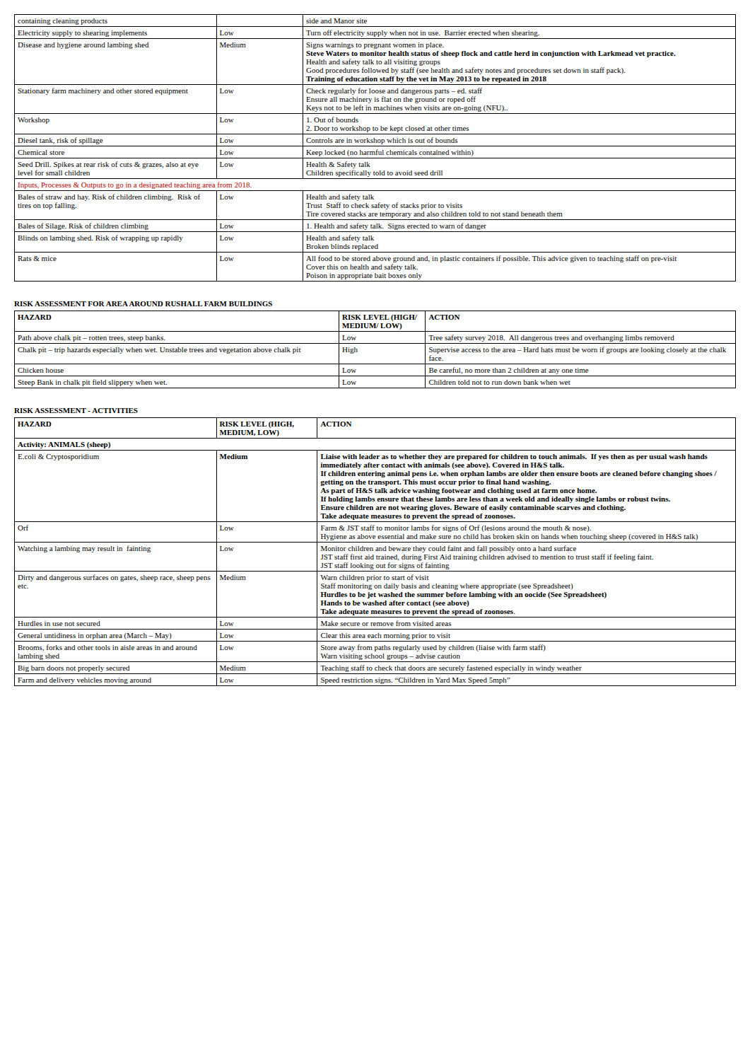| containing cleaning products | | side and Manor site |
| Electricity supply to shearing implements | Low | Turn off electricity supply when not in use. Barrier erected when shearing. |
| Disease and hygiene around lambing shed | Medium | Signs warnings to pregnant women in place. Steve Waters to monitor health status of sheep flock and cattle herd in conjunction with Larkmead vet practice. Health and safety talk to all visiting groups Good procedures followed by staff (see health and safety notes and procedures set down in staff pack). Training of education staff by the vet in May 2013 to be repeated in 2018 |
| Stationary farm machinery and other stored equipment | Low | Check regularly for loose and dangerous parts – ed. staff Ensure all machinery is flat on the ground or roped off Keys not to be left in machines when visits are on-going (NFU).. |
| Workshop | Low | 1. Out of bounds 2. Door to workshop to be kept closed at other times |
| Diesel tank, risk of spillage | Low | Controls are in workshop which is out of bounds |
| Chemical store | Low | Keep locked (no harmful chemicals contained within) |
| Seed Drill. Spikes at rear risk of cuts & grazes, also at eye level for small children | Low | Health & Safety talk Children specifically told to avoid seed drill |
| Inputs, Processes & Outputs to go in a designated teaching area from 2018. |
| Bales of straw and hay. Risk of children climbing. Risk of tires on top falling. | Low | Health and safety talk Trust Staff to check safety of stacks prior to visits Tire covered stacks are temporary and also children told to not stand beneath them |
| Bales of Silage. Risk of children climbing | Low | 1. Health and safety talk. Signs erected to warn of danger |
| Blinds on lambing shed. Risk of wrapping up rapidly | Low | Health and safety talk Broken blinds replaced |
| Rats & mice | Low | All food to be stored above ground and, in plastic containers if possible. This advice given to teaching staff on pre-visit Cover this on health and safety talk. Poison in appropriate bait boxes only |
RISK ASSESSMENT FOR AREA AROUND RUSHALL FARM BUILDINGS
| HAZARD | RISK LEVEL (HIGH/ MEDIUM/ LOW) | ACTION |
| --- | --- | --- |
| Path above chalk pit – rotten trees, steep banks. | Low | Tree safety survey 2018. All dangerous trees and overhanging limbs removerd |
| Chalk pit – trip hazards especially when wet. Unstable trees and vegetation above chalk pit | High | Supervise access to the area – Hard hats must be worn if groups are looking closely at the chalk face. |
| Chicken house | Low | Be careful, no more than 2 children at any one time |
| Steep Bank in chalk pit field slippery when wet. | Low | Children told not to run down bank when wet |
RISK ASSESSMENT - ACTIVITIES
| HAZARD | RISK LEVEL (HIGH, MEDIUM, LOW) | ACTION |
| --- | --- | --- |
| Activity: ANIMALS (sheep) |
| E.coli & Cryptosporidium | Medium | Liaise with leader as to whether they are prepared for children to touch animals. If yes then as per usual wash hands immediately after contact with animals (see above). Covered in H&S talk. If children entering animal pens i.e. when orphan lambs are older then ensure boots are cleaned before changing shoes / getting on the transport. This must occur prior to final hand washing. As part of H&S talk advice washing footwear and clothing used at farm once home. If holding lambs ensure that these lambs are less than a week old and ideally single lambs or robust twins. Ensure children are not wearing gloves. Beware of easily contaminable scarves and clothing. Take adequate measures to prevent the spread of zoonoses. |
| Orf | Low | Farm & JST staff to monitor lambs for signs of Orf (lesions around the mouth & nose). Hygiene as above essential and make sure no child has broken skin on hands when touching sheep (covered in H&S talk) |
| Watching a lambing may result in fainting | Low | Monitor children and beware they could faint and fall possibly onto a hard surface JST staff first aid trained, during First Aid training children advised to mention to trust staff if feeling faint. JST staff looking out for signs of fainting |
| Dirty and dangerous surfaces on gates, sheep race, sheep pens etc. | Medium | Warn children prior to start of visit Staff monitoring on daily basis and cleaning where appropriate (see Spreadsheet) Hurdles to be jet washed the summer before lambing with an oocide (See Spreadsheet) Hands to be washed after contact (see above) Take adequate measures to prevent the spread of zoonoses . |
| Hurdles in use not secured | Low | Make secure or remove from visited areas |
| General untidiness in orphan area (March – May) | Low | Clear this area each morning prior to visit |
| Brooms, forks and other tools in aisle areas in and around lambing shed | Low | Store away from paths regularly used by children (liaise with farm staff) Warn visiting school groups – advise caution |
| Big barn doors not properly secured | Medium | Teaching staff to check that doors are securely fastened especially in windy weather |
| Farm and delivery vehicles moving around | Low | Speed restriction signs. “Children in Yard Max Speed 5mph” |